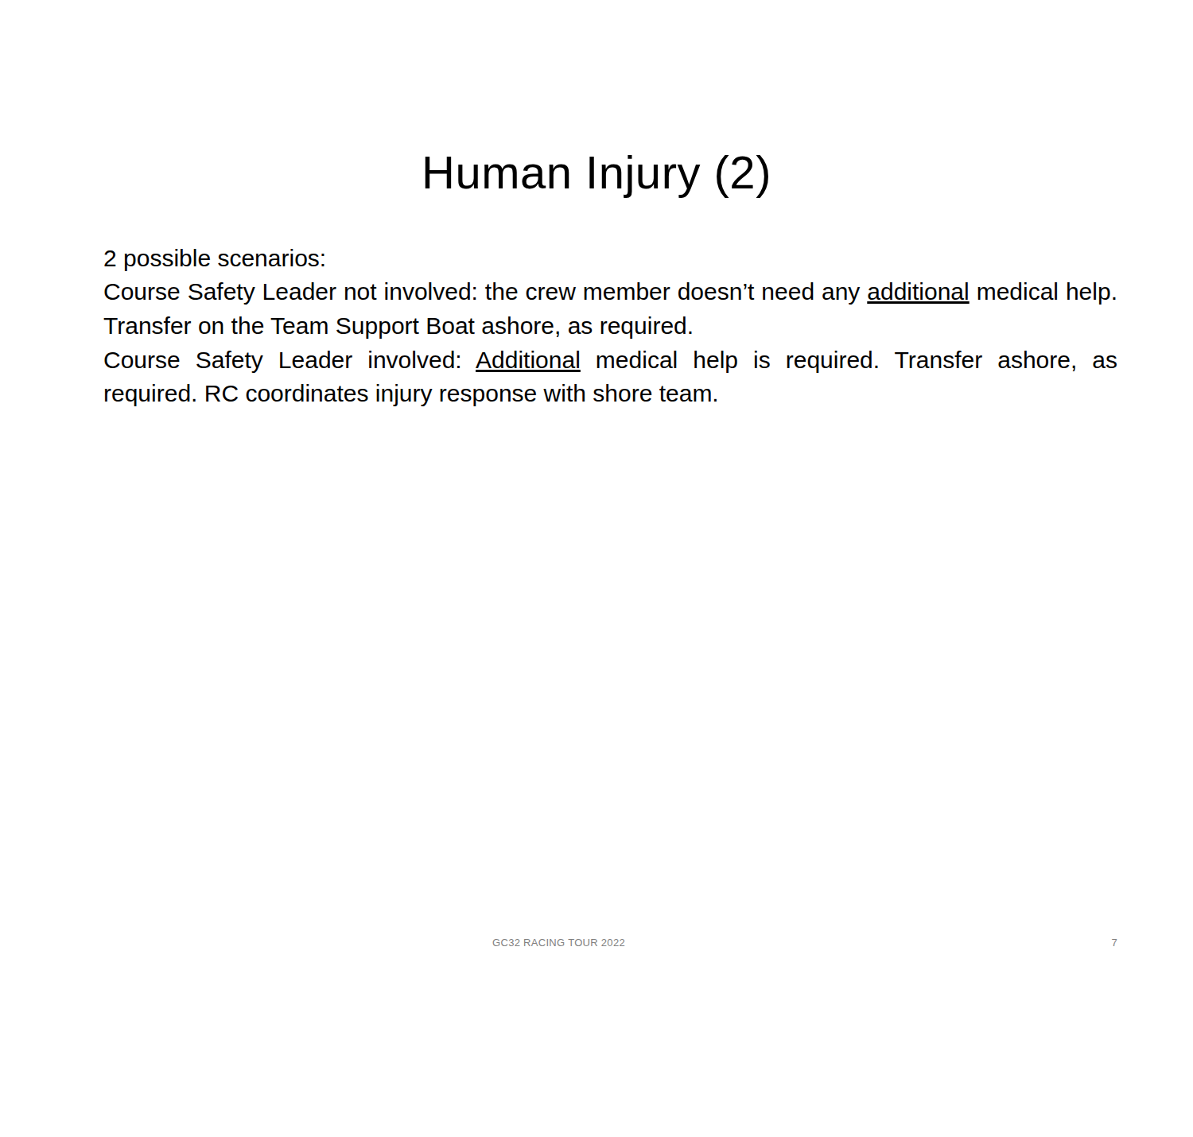Human Injury (2)
2 possible scenarios:
Course Safety Leader not involved: the crew member doesn’t need any additional medical help. Transfer on the Team Support Boat ashore, as required.
Course Safety Leader involved: Additional medical help is required. Transfer ashore, as required. RC coordinates injury response with shore team.
GC32 RACING TOUR 2022
7